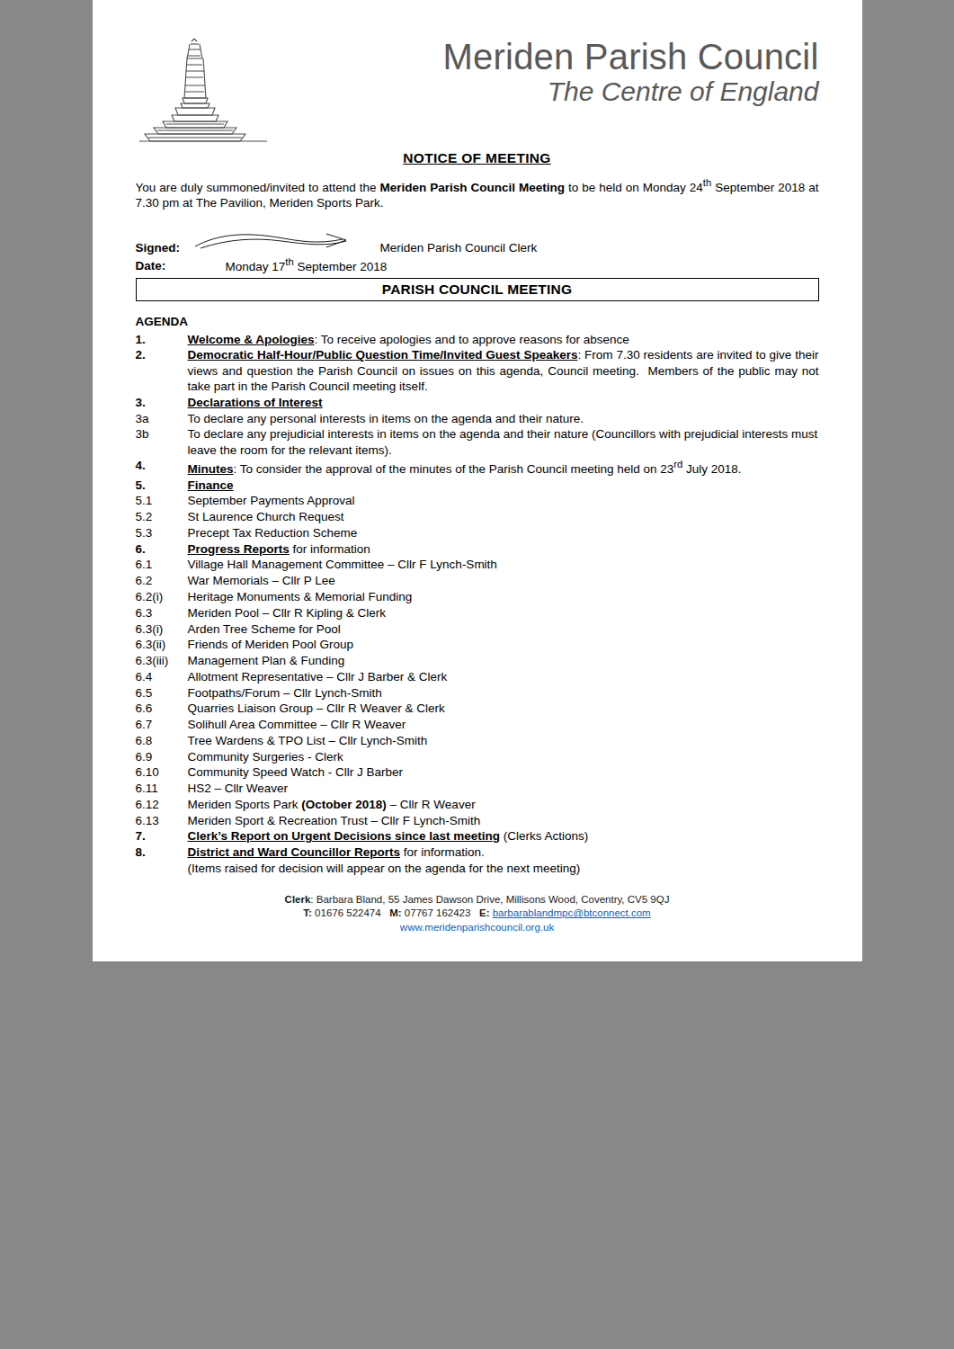Meriden Parish Council
The Centre of England
NOTICE OF MEETING
You are duly summoned/invited to attend the Meriden Parish Council Meeting to be held on Monday 24th September 2018 at 7.30 pm at The Pavilion, Meriden Sports Park.
Signed:
Meriden Parish Council Clerk
Date: Monday 17th September 2018
PARISH COUNCIL MEETING
AGENDA
| 1. | Welcome & Apologies : To receive apologies and to approve reasons for absence |
| 2. | Democratic Half-Hour/Public Question Time/Invited Guest Speakers : From 7.30 residents are invited to give their views and question the Parish Council on issues on this agenda, Council meeting. Members of the public may not take part in the Parish Council meeting itself. |
| 3. | Declarations of Interest |
| 3a | To declare any personal interests in items on the agenda and their nature. |
| 3b | To declare any prejudicial interests in items on the agenda and their nature (Councillors with prejudicial interests must leave the room for the relevant items). |
| 4. | Minutes : To consider the approval of the minutes of the Parish Council meeting held on 23 rd July 2018. |
| 5. | Finance |
| 5.1 | September Payments Approval |
| 5.2 | St Laurence Church Request |
| 5.3 | Precept Tax Reduction Scheme |
| 6. | Progress Reports for information |
| 6.1 | Village Hall Management Committee – Cllr F Lynch-Smith |
| 6.2 | War Memorials – Cllr P Lee |
| 6.2(i) | Heritage Monuments & Memorial Funding |
| 6.3 | Meriden Pool – Cllr R Kipling & Clerk |
| 6.3(i) | Arden Tree Scheme for Pool |
| 6.3(ii) | Friends of Meriden Pool Group |
| 6.3(iii) | Management Plan & Funding |
| 6.4 | Allotment Representative – Cllr J Barber & Clerk |
| 6.5 | Footpaths/Forum – Cllr Lynch-Smith |
| 6.6 | Quarries Liaison Group – Cllr R Weaver & Clerk |
| 6.7 | Solihull Area Committee – Cllr R Weaver |
| 6.8 | Tree Wardens & TPO List – Cllr Lynch-Smith |
| 6.9 | Community Surgeries - Clerk |
| 6.10 | Community Speed Watch - Cllr J Barber |
| 6.11 | HS2 – Cllr Weaver |
| 6.12 | Meriden Sports Park (October 2018) – Cllr R Weaver |
| 6.13 | Meriden Sport & Recreation Trust – Cllr F Lynch-Smith |
| 7. | Clerk’s Report on Urgent Decisions since last meeting (Clerks Actions) |
| 8. | District and Ward Councillor Reports for information. |
| | (Items raised for decision will appear on the agenda for the next meeting) |
Clerk: Barbara Bland, 55 James Dawson Drive, Millisons Wood, Coventry, CV5 9QJ
T: 01676 522474 M: 07767 162423 E: barbarablandmpc@btconnect.com
www.meridenparishcouncil.org.uk